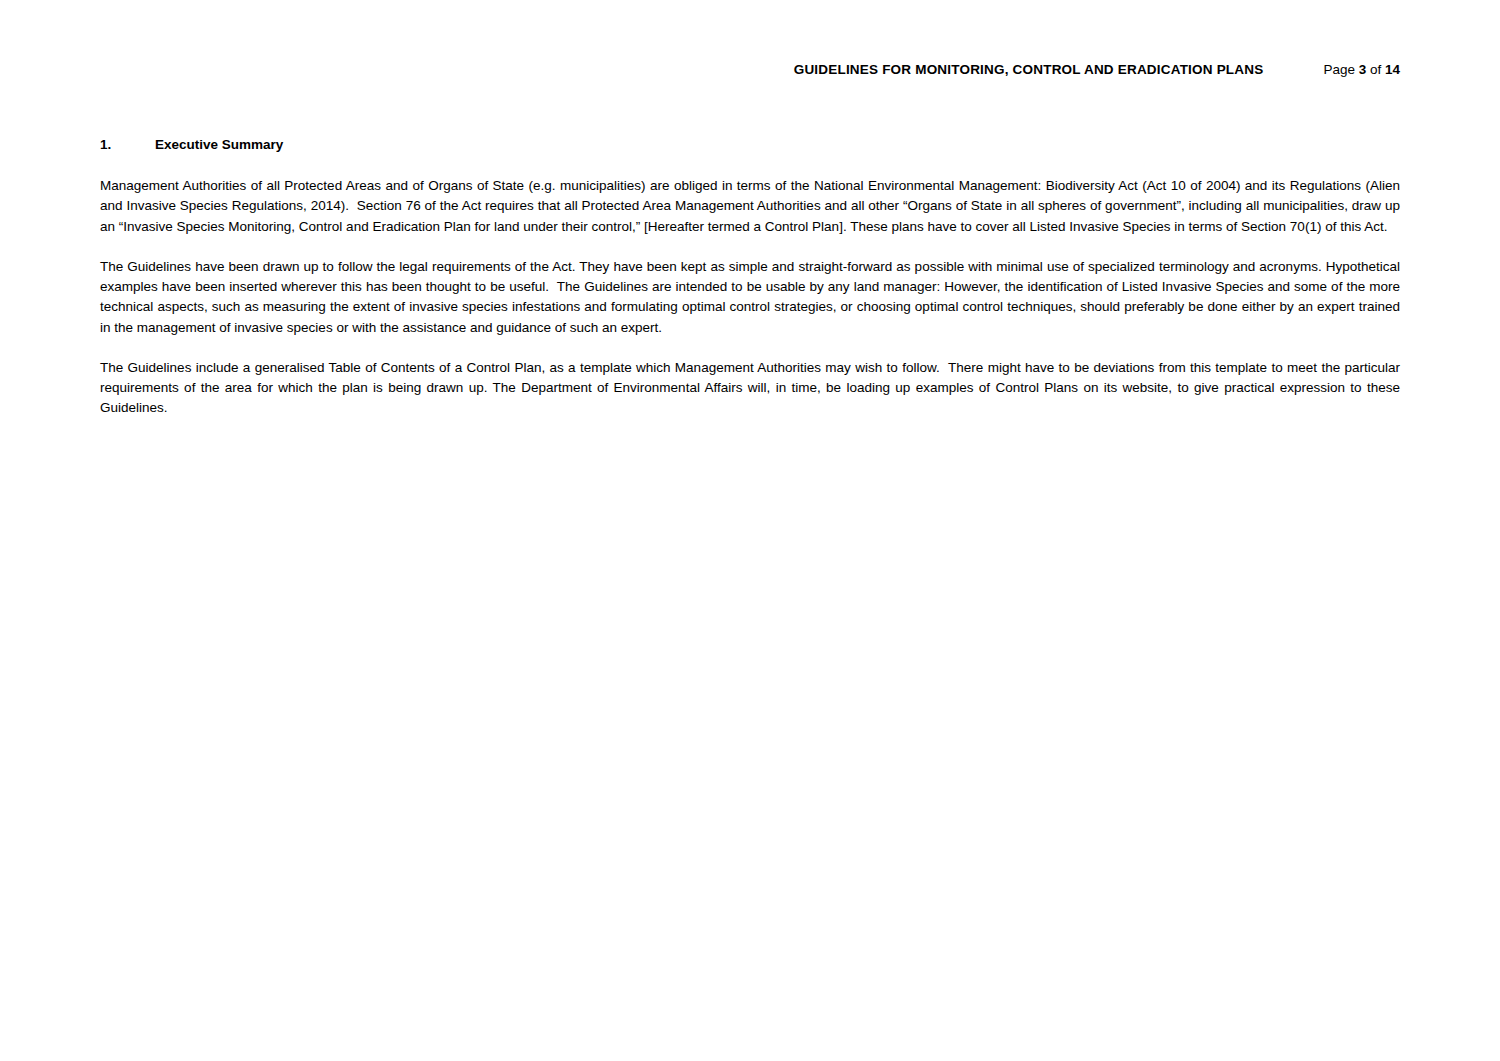GUIDELINES FOR MONITORING, CONTROL AND ERADICATION PLANS
Page 3 of 14
1. Executive Summary
Management Authorities of all Protected Areas and of Organs of State (e.g. municipalities) are obliged in terms of the National Environmental Management: Biodiversity Act (Act 10 of 2004) and its Regulations (Alien and Invasive Species Regulations, 2014). Section 76 of the Act requires that all Protected Area Management Authorities and all other “Organs of State in all spheres of government”, including all municipalities, draw up an “Invasive Species Monitoring, Control and Eradication Plan for land under their control,” [Hereafter termed a Control Plan]. These plans have to cover all Listed Invasive Species in terms of Section 70(1) of this Act.
The Guidelines have been drawn up to follow the legal requirements of the Act. They have been kept as simple and straight-forward as possible with minimal use of specialized terminology and acronyms. Hypothetical examples have been inserted wherever this has been thought to be useful. The Guidelines are intended to be usable by any land manager: However, the identification of Listed Invasive Species and some of the more technical aspects, such as measuring the extent of invasive species infestations and formulating optimal control strategies, or choosing optimal control techniques, should preferably be done either by an expert trained in the management of invasive species or with the assistance and guidance of such an expert.
The Guidelines include a generalised Table of Contents of a Control Plan, as a template which Management Authorities may wish to follow. There might have to be deviations from this template to meet the particular requirements of the area for which the plan is being drawn up. The Department of Environmental Affairs will, in time, be loading up examples of Control Plans on its website, to give practical expression to these Guidelines.